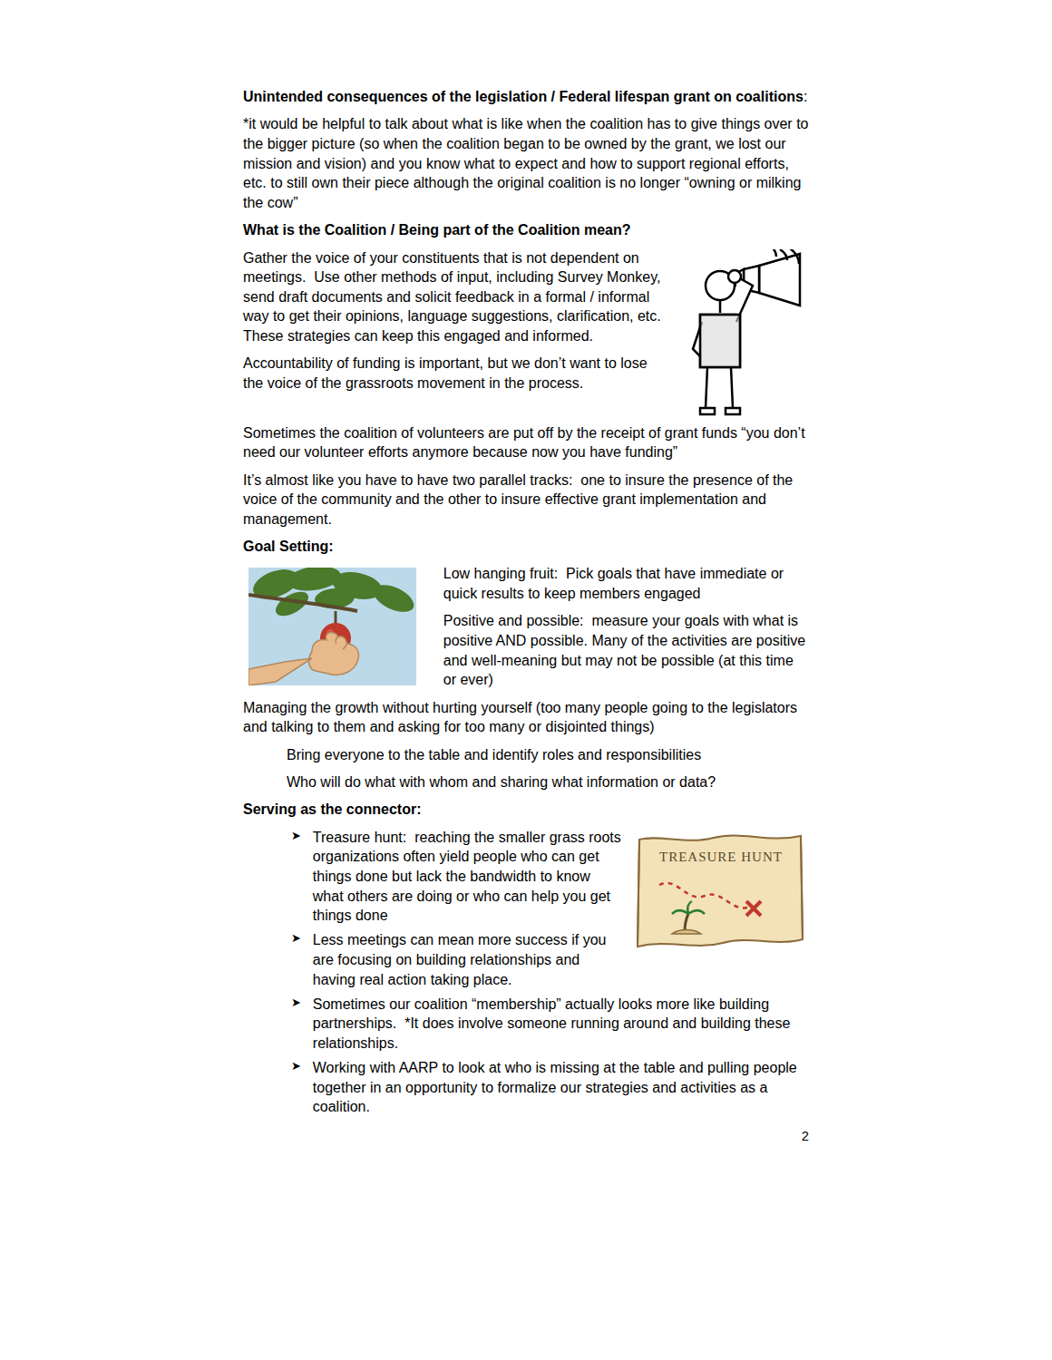Unintended consequences of the legislation / Federal lifespan grant on coalitions:
*it would be helpful to talk about what is like when the coalition has to give things over to the bigger picture (so when the coalition began to be owned by the grant, we lost our mission and vision) and you know what to expect and how to support regional efforts, etc. to still own their piece although the original coalition is no longer “owning or milking the cow”
What is the Coalition / Being part of the Coalition mean?
Gather the voice of your constituents that is not dependent on meetings. Use other methods of input, including Survey Monkey, send draft documents and solicit feedback in a formal / informal way to get their opinions, language suggestions, clarification, etc. These strategies can keep this engaged and informed.
Accountability of funding is important, but we don’t want to lose the voice of the grassroots movement in the process.
Sometimes the coalition of volunteers are put off by the receipt of grant funds “you don’t need our volunteer efforts anymore because now you have funding”
It’s almost like you have to have two parallel tracks: one to insure the presence of the voice of the community and the other to insure effective grant implementation and management.
Goal Setting:
Low hanging fruit: Pick goals that have immediate or quick results to keep members engaged
Positive and possible: measure your goals with what is positive AND possible. Many of the activities are positive and well-meaning but may not be possible (at this time or ever)
Managing the growth without hurting yourself (too many people going to the legislators and talking to them and asking for too many or disjointed things)
Bring everyone to the table and identify roles and responsibilities
Who will do what with whom and sharing what information or data?
Serving as the connector:
TREASURE HUNT
Treasure hunt: reaching the smaller grass roots organizations often yield people who can get things done but lack the bandwidth to know what others are doing or who can help you get things done
Less meetings can mean more success if you are focusing on building relationships and having real action taking place.
Sometimes our coalition “membership” actually looks more like building partnerships. *It does involve someone running around and building these relationships.
Working with AARP to look at who is missing at the table and pulling people together in an opportunity to formalize our strategies and activities as a coalition.
2